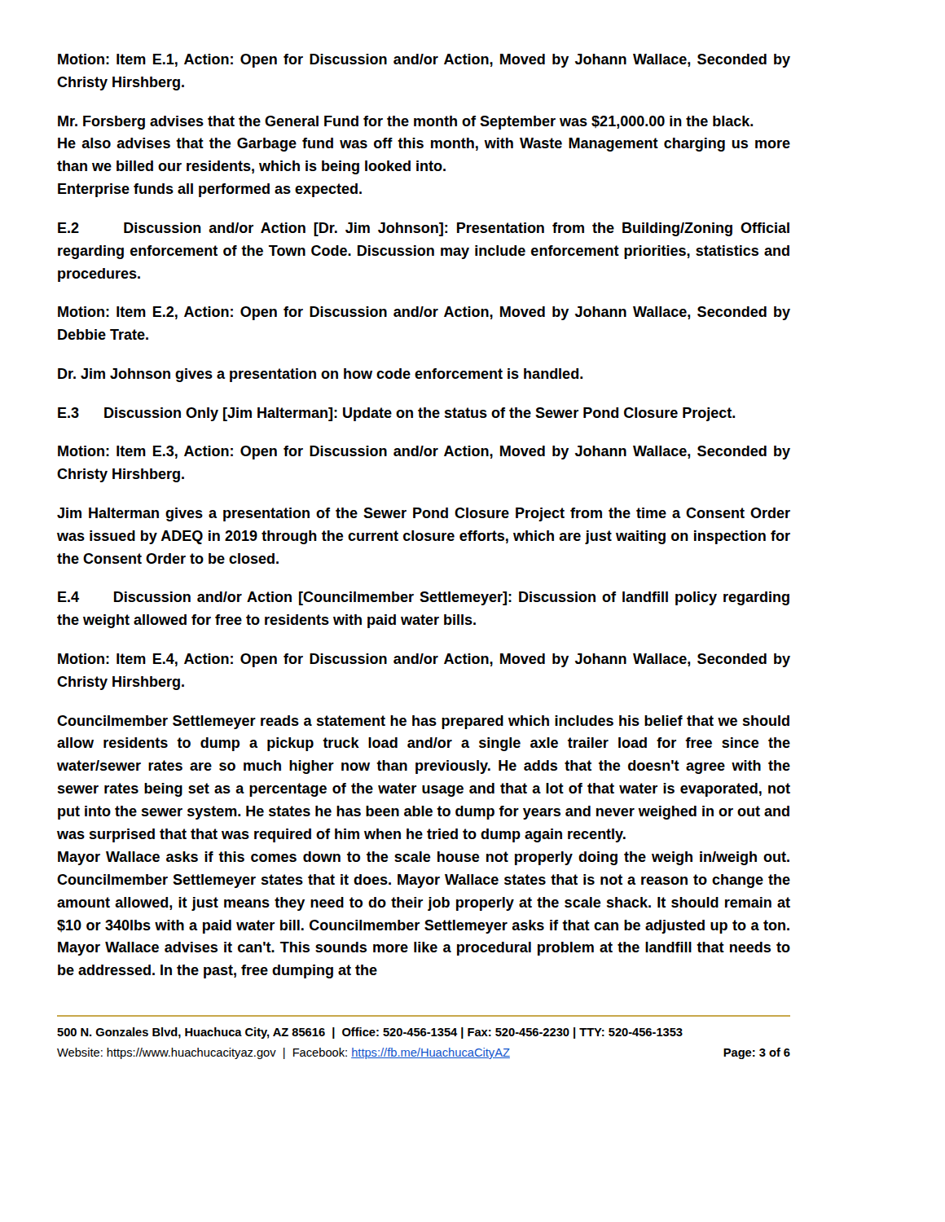Motion: Item E.1, Action: Open for Discussion and/or Action, Moved by Johann Wallace, Seconded by Christy Hirshberg.
Mr. Forsberg advises that the General Fund for the month of September was $21,000.00 in the black.
He also advises that the Garbage fund was off this month, with Waste Management charging us more than we billed our residents, which is being looked into.
Enterprise funds all performed as expected.
E.2 Discussion and/or Action [Dr. Jim Johnson]: Presentation from the Building/Zoning Official regarding enforcement of the Town Code. Discussion may include enforcement priorities, statistics and procedures.
Motion: Item E.2, Action: Open for Discussion and/or Action, Moved by Johann Wallace, Seconded by Debbie Trate.
Dr. Jim Johnson gives a presentation on how code enforcement is handled.
E.3 Discussion Only [Jim Halterman]: Update on the status of the Sewer Pond Closure Project.
Motion: Item E.3, Action: Open for Discussion and/or Action, Moved by Johann Wallace, Seconded by Christy Hirshberg.
Jim Halterman gives a presentation of the Sewer Pond Closure Project from the time a Consent Order was issued by ADEQ in 2019 through the current closure efforts, which are just waiting on inspection for the Consent Order to be closed.
E.4 Discussion and/or Action [Councilmember Settlemeyer]: Discussion of landfill policy regarding the weight allowed for free to residents with paid water bills.
Motion: Item E.4, Action: Open for Discussion and/or Action, Moved by Johann Wallace, Seconded by Christy Hirshberg.
Councilmember Settlemeyer reads a statement he has prepared which includes his belief that we should allow residents to dump a pickup truck load and/or a single axle trailer load for free since the water/sewer rates are so much higher now than previously. He adds that the doesn't agree with the sewer rates being set as a percentage of the water usage and that a lot of that water is evaporated, not put into the sewer system. He states he has been able to dump for years and never weighed in or out and was surprised that that was required of him when he tried to dump again recently.
Mayor Wallace asks if this comes down to the scale house not properly doing the weigh in/weigh out. Councilmember Settlemeyer states that it does. Mayor Wallace states that is not a reason to change the amount allowed, it just means they need to do their job properly at the scale shack. It should remain at $10 or 340lbs with a paid water bill. Councilmember Settlemeyer asks if that can be adjusted up to a ton. Mayor Wallace advises it can't. This sounds more like a procedural problem at the landfill that needs to be addressed. In the past, free dumping at the
500 N. Gonzales Blvd, Huachuca City, AZ 85616 | Office: 520-456-1354 | Fax: 520-456-2230 | TTY: 520-456-1353
Website: https://www.huachucacityaz.gov | Facebook: https://fb.me/HuachucaCityAZ Page: 3 of 6